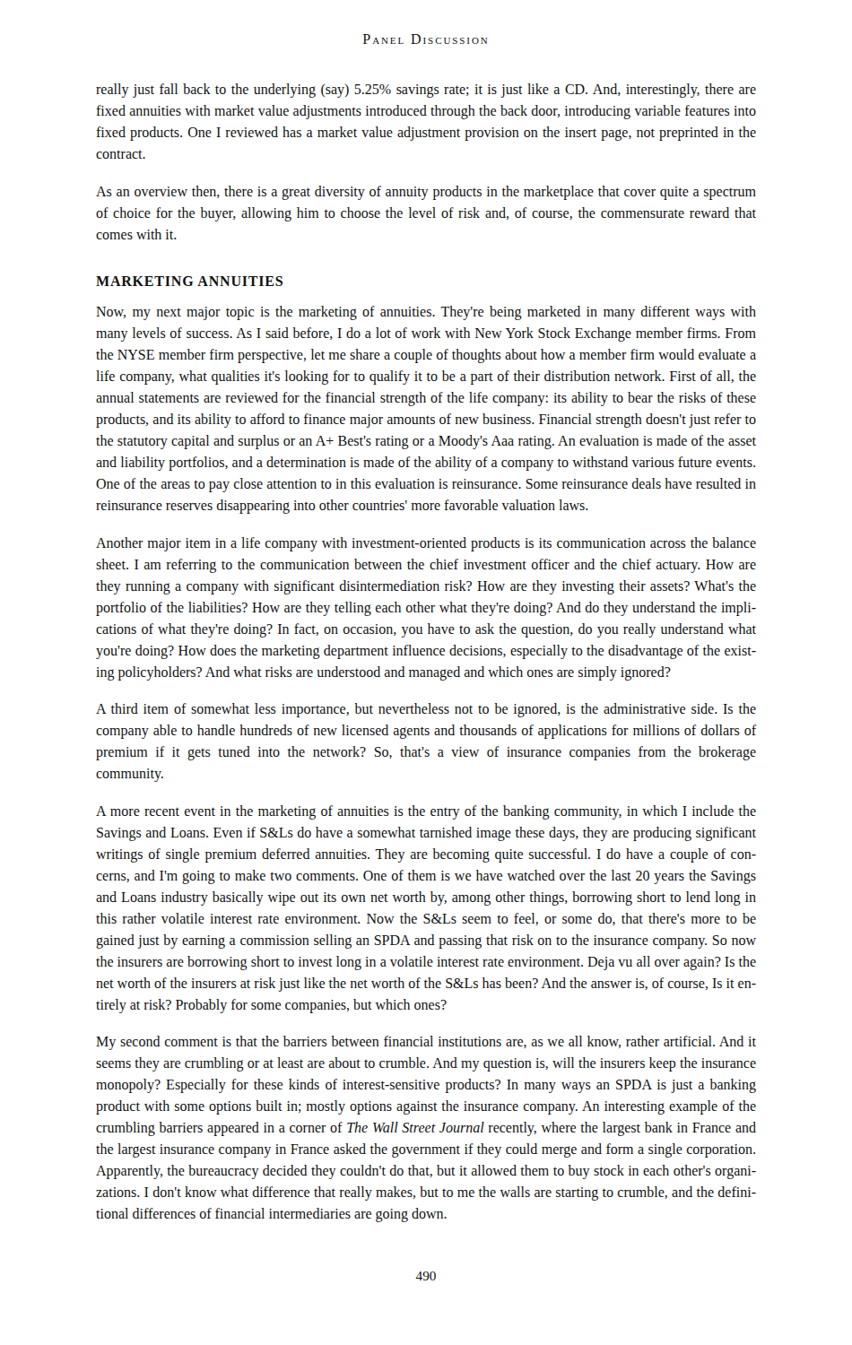Panel Discussion
really just fall back to the underlying (say) 5.25% savings rate; it is just like a CD. And, interestingly, there are fixed annuities with market value adjustments introduced through the back door, introducing variable features into fixed products. One I reviewed has a market value adjustment provision on the insert page, not preprinted in the contract.
As an overview then, there is a great diversity of annuity products in the marketplace that cover quite a spectrum of choice for the buyer, allowing him to choose the level of risk and, of course, the commensurate reward that comes with it.
Marketing Annuities
Now, my next major topic is the marketing of annuities. They're being marketed in many different ways with many levels of success. As I said before, I do a lot of work with New York Stock Exchange member firms. From the NYSE member firm perspective, let me share a couple of thoughts about how a member firm would evaluate a life company, what qualities it's looking for to qualify it to be a part of their distribution network. First of all, the annual statements are reviewed for the financial strength of the life company: its ability to bear the risks of these products, and its ability to afford to finance major amounts of new business. Financial strength doesn't just refer to the statutory capital and surplus or an A+ Best's rating or a Moody's Aaa rating. An evaluation is made of the asset and liability portfolios, and a determination is made of the ability of a company to withstand various future events. One of the areas to pay close attention to in this evaluation is reinsurance. Some reinsurance deals have resulted in reinsurance reserves disappearing into other countries' more favorable valuation laws.
Another major item in a life company with investment-oriented products is its communication across the balance sheet. I am referring to the communication between the chief investment officer and the chief actuary. How are they running a company with significant disintermediation risk? How are they investing their assets? What's the portfolio of the liabilities? How are they telling each other what they're doing? And do they understand the implications of what they're doing? In fact, on occasion, you have to ask the question, do you really understand what you're doing? How does the marketing department influence decisions, especially to the disadvantage of the existing policyholders? And what risks are understood and managed and which ones are simply ignored?
A third item of somewhat less importance, but nevertheless not to be ignored, is the administrative side. Is the company able to handle hundreds of new licensed agents and thousands of applications for millions of dollars of premium if it gets tuned into the network? So, that's a view of insurance companies from the brokerage community.
A more recent event in the marketing of annuities is the entry of the banking community, in which I include the Savings and Loans. Even if S&Ls do have a somewhat tarnished image these days, they are producing significant writings of single premium deferred annuities. They are becoming quite successful. I do have a couple of concerns, and I'm going to make two comments. One of them is we have watched over the last 20 years the Savings and Loans industry basically wipe out its own net worth by, among other things, borrowing short to lend long in this rather volatile interest rate environment. Now the S&Ls seem to feel, or some do, that there's more to be gained just by earning a commission selling an SPDA and passing that risk on to the insurance company. So now the insurers are borrowing short to invest long in a volatile interest rate environment. Deja vu all over again? Is the net worth of the insurers at risk just like the net worth of the S&Ls has been? And the answer is, of course, Is it entirely at risk? Probably for some companies, but which ones?
My second comment is that the barriers between financial institutions are, as we all know, rather artificial. And it seems they are crumbling or at least are about to crumble. And my question is, will the insurers keep the insurance monopoly? Especially for these kinds of interest-sensitive products? In many ways an SPDA is just a banking product with some options built in; mostly options against the insurance company. An interesting example of the crumbling barriers appeared in a corner of The Wall Street Journal recently, where the largest bank in France and the largest insurance company in France asked the government if they could merge and form a single corporation. Apparently, the bureaucracy decided they couldn't do that, but it allowed them to buy stock in each other's organizations. I don't know what difference that really makes, but to me the walls are starting to crumble, and the definitional differences of financial intermediaries are going down.
490